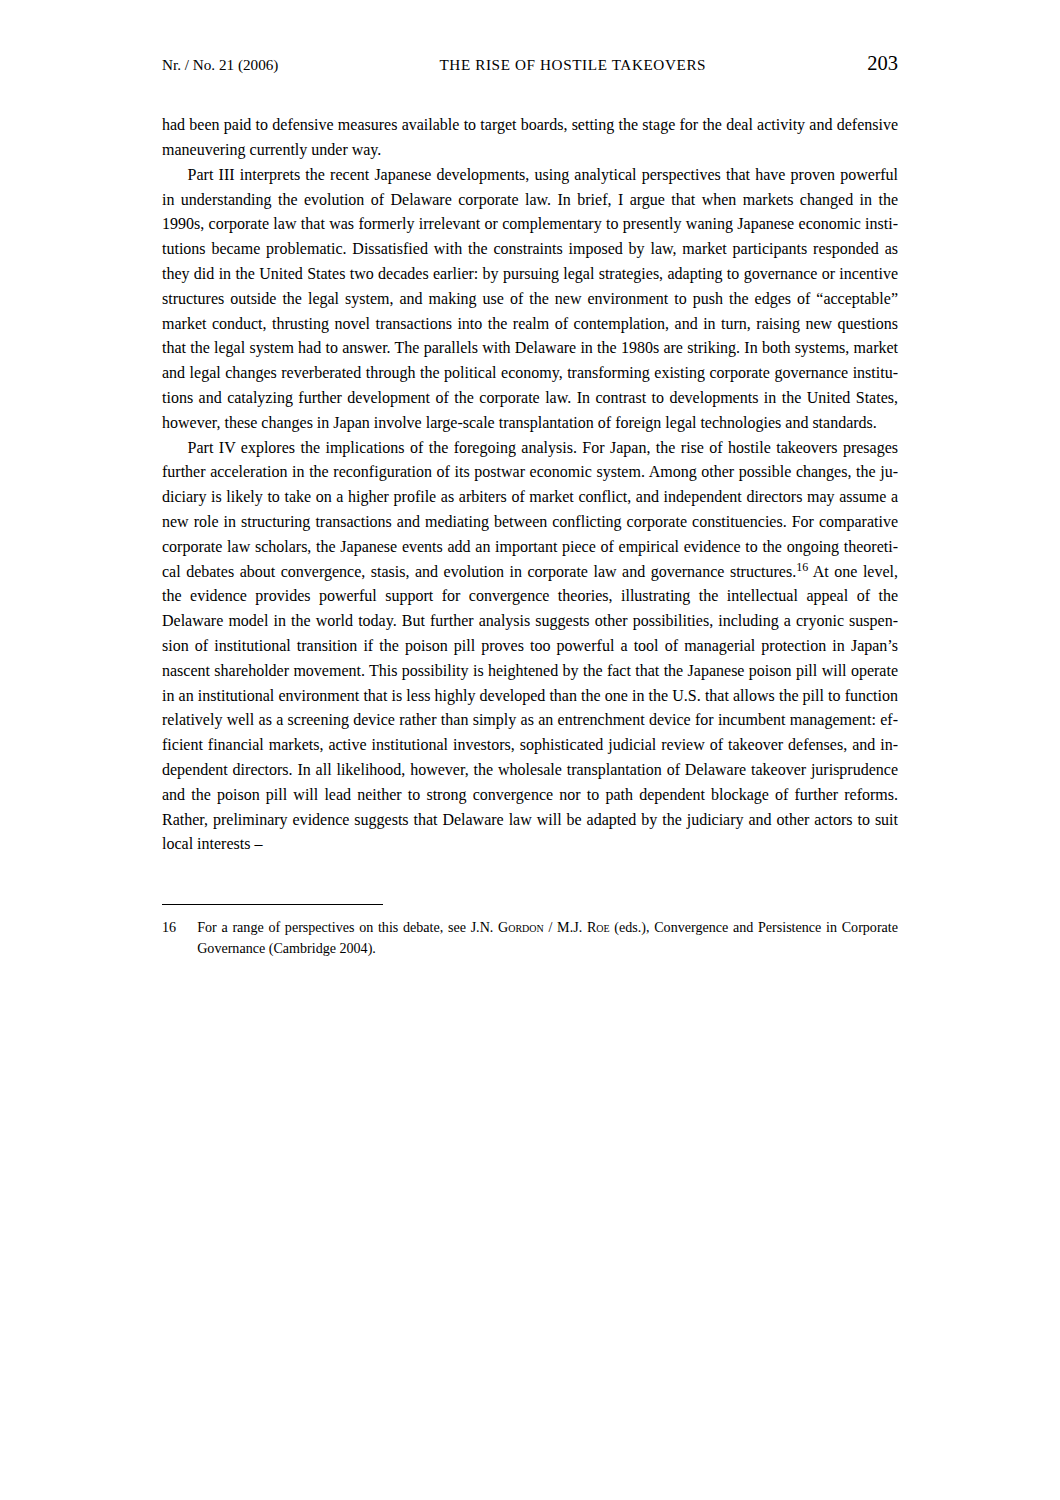Nr. / No. 21 (2006) The Rise of Hostile Takeovers 203
had been paid to defensive measures available to target boards, setting the stage for the deal activity and defensive maneuvering currently under way.
Part III interprets the recent Japanese developments, using analytical perspectives that have proven powerful in understanding the evolution of Delaware corporate law. In brief, I argue that when markets changed in the 1990s, corporate law that was formerly irrelevant or complementary to presently waning Japanese economic institutions became problematic. Dissatisfied with the constraints imposed by law, market participants responded as they did in the United States two decades earlier: by pursuing legal strategies, adapting to governance or incentive structures outside the legal system, and making use of the new environment to push the edges of “acceptable” market conduct, thrusting novel transactions into the realm of contemplation, and in turn, raising new questions that the legal system had to answer. The parallels with Delaware in the 1980s are striking. In both systems, market and legal changes reverberated through the political economy, transforming existing corporate governance institutions and catalyzing further development of the corporate law. In contrast to developments in the United States, however, these changes in Japan involve large-scale transplantation of foreign legal technologies and standards.
Part IV explores the implications of the foregoing analysis. For Japan, the rise of hostile takeovers presages further acceleration in the reconfiguration of its postwar economic system. Among other possible changes, the judiciary is likely to take on a higher profile as arbiters of market conflict, and independent directors may assume a new role in structuring transactions and mediating between conflicting corporate constituencies. For comparative corporate law scholars, the Japanese events add an important piece of empirical evidence to the ongoing theoretical debates about convergence, stasis, and evolution in corporate law and governance structures.16 At one level, the evidence provides powerful support for convergence theories, illustrating the intellectual appeal of the Delaware model in the world today. But further analysis suggests other possibilities, including a cryonic suspension of institutional transition if the poison pill proves too powerful a tool of managerial protection in Japan’s nascent shareholder movement. This possibility is heightened by the fact that the Japanese poison pill will operate in an institutional environment that is less highly developed than the one in the U.S. that allows the pill to function relatively well as a screening device rather than simply as an entrenchment device for incumbent management: efficient financial markets, active institutional investors, sophisticated judicial review of takeover defenses, and independent directors. In all likelihood, however, the wholesale transplantation of Delaware takeover jurisprudence and the poison pill will lead neither to strong convergence nor to path dependent blockage of further reforms. Rather, preliminary evidence suggests that Delaware law will be adapted by the judiciary and other actors to suit local interests –
16 For a range of perspectives on this debate, see J.N. Gordon / M.J. Roe (eds.), Convergence and Persistence in Corporate Governance (Cambridge 2004).